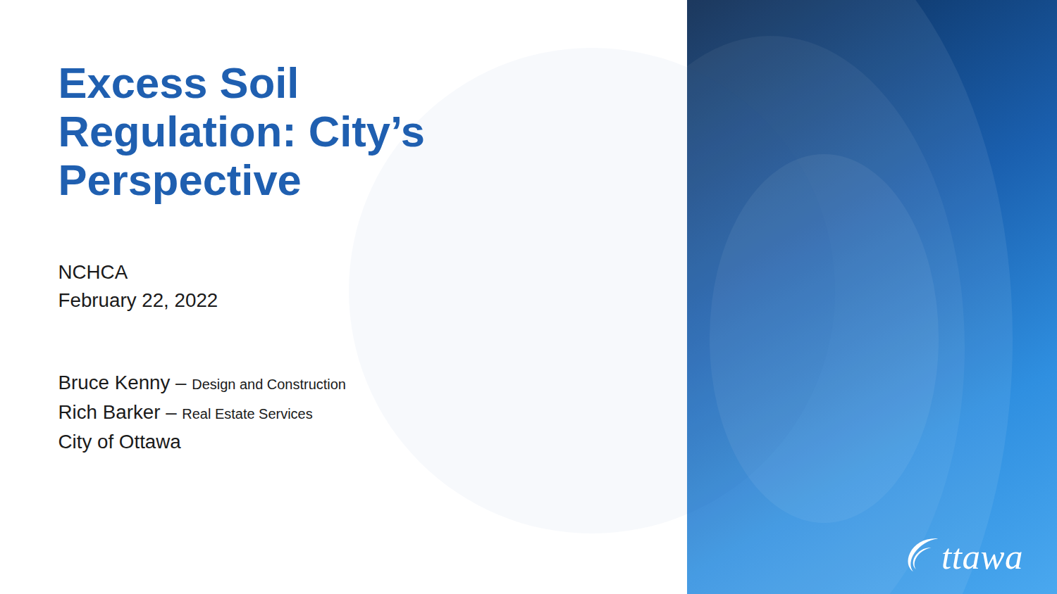Excess Soil Regulation: City’s Perspective
NCHCA
February 22, 2022
Bruce Kenny – Design and Construction
Rich Barker – Real Estate Services
City of Ottawa
ttawa